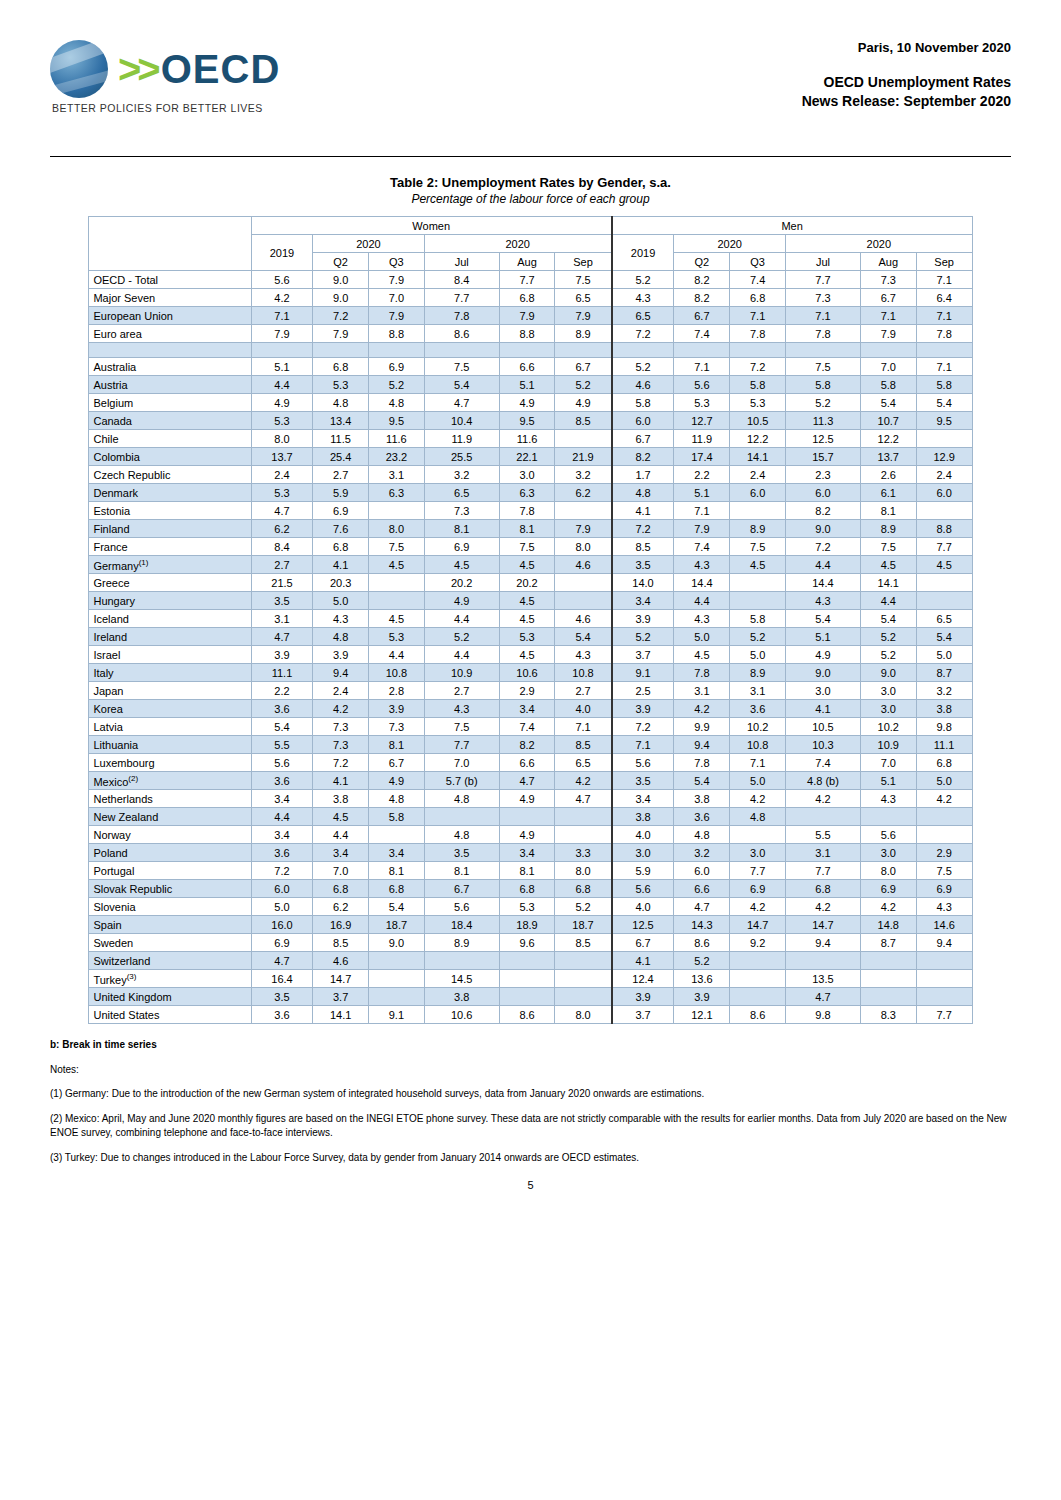>>OECD
BETTER POLICIES FOR BETTER LIVES
Paris, 10 November 2020
OECD Unemployment Rates
News Release: September 2020
Table 2: Unemployment Rates by Gender, s.a.
Percentage of the labour force of each group
| | Women | Men |
| --- | --- | --- |
| 2019 | 2020 | 2020 | 2019 | 2020 | 2020 |
| Q2 | Q3 | Jul | Aug | Sep | Q2 | Q3 | Jul | Aug | Sep |
| OECD - Total | 5.6 | 9.0 | 7.9 | 8.4 | 7.7 | 7.5 | 5.2 | 8.2 | 7.4 | 7.7 | 7.3 | 7.1 |
| Major Seven | 4.2 | 9.0 | 7.0 | 7.7 | 6.8 | 6.5 | 4.3 | 8.2 | 6.8 | 7.3 | 6.7 | 6.4 |
| European Union | 7.1 | 7.2 | 7.9 | 7.8 | 7.9 | 7.9 | 6.5 | 6.7 | 7.1 | 7.1 | 7.1 | 7.1 |
| Euro area | 7.9 | 7.9 | 8.8 | 8.6 | 8.8 | 8.9 | 7.2 | 7.4 | 7.8 | 7.8 | 7.9 | 7.8 |
| Australia | 5.1 | 6.8 | 6.9 | 7.5 | 6.6 | 6.7 | 5.2 | 7.1 | 7.2 | 7.5 | 7.0 | 7.1 |
| Austria | 4.4 | 5.3 | 5.2 | 5.4 | 5.1 | 5.2 | 4.6 | 5.6 | 5.8 | 5.8 | 5.8 | 5.8 |
| Belgium | 4.9 | 4.8 | 4.8 | 4.7 | 4.9 | 4.9 | 5.8 | 5.3 | 5.3 | 5.2 | 5.4 | 5.4 |
| Canada | 5.3 | 13.4 | 9.5 | 10.4 | 9.5 | 8.5 | 6.0 | 12.7 | 10.5 | 11.3 | 10.7 | 9.5 |
| Chile | 8.0 | 11.5 | 11.6 | 11.9 | 11.6 | | 6.7 | 11.9 | 12.2 | 12.5 | 12.2 | |
| Colombia | 13.7 | 25.4 | 23.2 | 25.5 | 22.1 | 21.9 | 8.2 | 17.4 | 14.1 | 15.7 | 13.7 | 12.9 |
| Czech Republic | 2.4 | 2.7 | 3.1 | 3.2 | 3.0 | 3.2 | 1.7 | 2.2 | 2.4 | 2.3 | 2.6 | 2.4 |
| Denmark | 5.3 | 5.9 | 6.3 | 6.5 | 6.3 | 6.2 | 4.8 | 5.1 | 6.0 | 6.0 | 6.1 | 6.0 |
| Estonia | 4.7 | 6.9 | | 7.3 | 7.8 | | 4.1 | 7.1 | | 8.2 | 8.1 | |
| Finland | 6.2 | 7.6 | 8.0 | 8.1 | 8.1 | 7.9 | 7.2 | 7.9 | 8.9 | 9.0 | 8.9 | 8.8 |
| France | 8.4 | 6.8 | 7.5 | 6.9 | 7.5 | 8.0 | 8.5 | 7.4 | 7.5 | 7.2 | 7.5 | 7.7 |
| Germany (1) | 2.7 | 4.1 | 4.5 | 4.5 | 4.5 | 4.6 | 3.5 | 4.3 | 4.5 | 4.4 | 4.5 | 4.5 |
| Greece | 21.5 | 20.3 | | 20.2 | 20.2 | | 14.0 | 14.4 | | 14.4 | 14.1 | |
| Hungary | 3.5 | 5.0 | | 4.9 | 4.5 | | 3.4 | 4.4 | | 4.3 | 4.4 | |
| Iceland | 3.1 | 4.3 | 4.5 | 4.4 | 4.5 | 4.6 | 3.9 | 4.3 | 5.8 | 5.4 | 5.4 | 6.5 |
| Ireland | 4.7 | 4.8 | 5.3 | 5.2 | 5.3 | 5.4 | 5.2 | 5.0 | 5.2 | 5.1 | 5.2 | 5.4 |
| Israel | 3.9 | 3.9 | 4.4 | 4.4 | 4.5 | 4.3 | 3.7 | 4.5 | 5.0 | 4.9 | 5.2 | 5.0 |
| Italy | 11.1 | 9.4 | 10.8 | 10.9 | 10.6 | 10.8 | 9.1 | 7.8 | 8.9 | 9.0 | 9.0 | 8.7 |
| Japan | 2.2 | 2.4 | 2.8 | 2.7 | 2.9 | 2.7 | 2.5 | 3.1 | 3.1 | 3.0 | 3.0 | 3.2 |
| Korea | 3.6 | 4.2 | 3.9 | 4.3 | 3.4 | 4.0 | 3.9 | 4.2 | 3.6 | 4.1 | 3.0 | 3.8 |
| Latvia | 5.4 | 7.3 | 7.3 | 7.5 | 7.4 | 7.1 | 7.2 | 9.9 | 10.2 | 10.5 | 10.2 | 9.8 |
| Lithuania | 5.5 | 7.3 | 8.1 | 7.7 | 8.2 | 8.5 | 7.1 | 9.4 | 10.8 | 10.3 | 10.9 | 11.1 |
| Luxembourg | 5.6 | 7.2 | 6.7 | 7.0 | 6.6 | 6.5 | 5.6 | 7.8 | 7.1 | 7.4 | 7.0 | 6.8 |
| Mexico (2) | 3.6 | 4.1 | 4.9 | 5.7 (b) | 4.7 | 4.2 | 3.5 | 5.4 | 5.0 | 4.8 (b) | 5.1 | 5.0 |
| Netherlands | 3.4 | 3.8 | 4.8 | 4.8 | 4.9 | 4.7 | 3.4 | 3.8 | 4.2 | 4.2 | 4.3 | 4.2 |
| New Zealand | 4.4 | 4.5 | 5.8 | | | | 3.8 | 3.6 | 4.8 | | | |
| Norway | 3.4 | 4.4 | | 4.8 | 4.9 | | 4.0 | 4.8 | | 5.5 | 5.6 | |
| Poland | 3.6 | 3.4 | 3.4 | 3.5 | 3.4 | 3.3 | 3.0 | 3.2 | 3.0 | 3.1 | 3.0 | 2.9 |
| Portugal | 7.2 | 7.0 | 8.1 | 8.1 | 8.1 | 8.0 | 5.9 | 6.0 | 7.7 | 7.7 | 8.0 | 7.5 |
| Slovak Republic | 6.0 | 6.8 | 6.8 | 6.7 | 6.8 | 6.8 | 5.6 | 6.6 | 6.9 | 6.8 | 6.9 | 6.9 |
| Slovenia | 5.0 | 6.2 | 5.4 | 5.6 | 5.3 | 5.2 | 4.0 | 4.7 | 4.2 | 4.2 | 4.2 | 4.3 |
| Spain | 16.0 | 16.9 | 18.7 | 18.4 | 18.9 | 18.7 | 12.5 | 14.3 | 14.7 | 14.7 | 14.8 | 14.6 |
| Sweden | 6.9 | 8.5 | 9.0 | 8.9 | 9.6 | 8.5 | 6.7 | 8.6 | 9.2 | 9.4 | 8.7 | 9.4 |
| Switzerland | 4.7 | 4.6 | | | | | 4.1 | 5.2 | | | | |
| Turkey (3) | 16.4 | 14.7 | | 14.5 | | | 12.4 | 13.6 | | 13.5 | | |
| United Kingdom | 3.5 | 3.7 | | 3.8 | | | 3.9 | 3.9 | | 4.7 | | |
| United States | 3.6 | 14.1 | 9.1 | 10.6 | 8.6 | 8.0 | 3.7 | 12.1 | 8.6 | 9.8 | 8.3 | 7.7 |
b: Break in time series
Notes:
(1) Germany: Due to the introduction of the new German system of integrated household surveys, data from January 2020 onwards are estimations.
(2) Mexico: April, May and June 2020 monthly figures are based on the INEGI ETOE phone survey. These data are not strictly comparable with the results for earlier months. Data from July 2020 are based on the New ENOE survey, combining telephone and face-to-face interviews.
(3) Turkey: Due to changes introduced in the Labour Force Survey, data by gender from January 2014 onwards are OECD estimates.
5